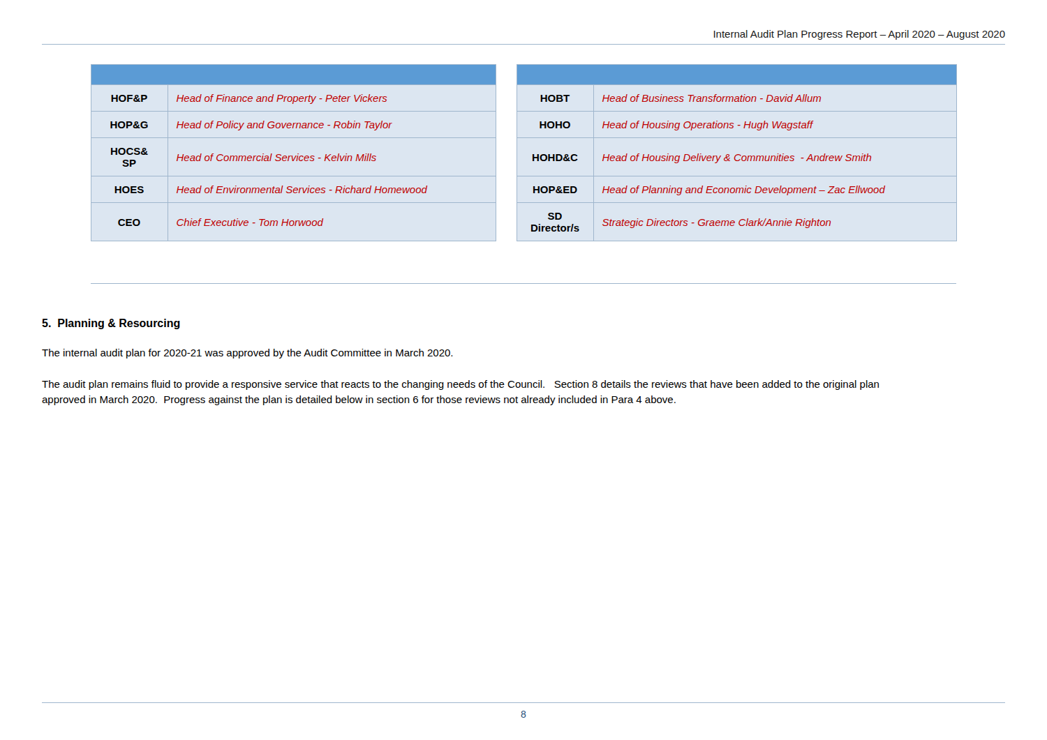Internal Audit Plan Progress Report – April 2020 – August 2020
| HOF&P | Head of Finance and Property - Peter Vickers | | HOBT | Head of Business Transformation - David Allum |
| HOP&G | Head of Policy and Governance - Robin Taylor | | HOHO | Head of Housing Operations - Hugh Wagstaff |
| HOCS& SP | Head of Commercial Services - Kelvin Mills | | HOHD&C | Head of Housing Delivery & Communities - Andrew Smith |
| HOES | Head of Environmental Services - Richard Homewood | | HOP&ED | Head of Planning and Economic Development – Zac Ellwood |
| CEO | Chief Executive - Tom Horwood | | SD Director/s | Strategic Directors - Graeme Clark/Annie Righton |
5. Planning & Resourcing
The internal audit plan for 2020-21 was approved by the Audit Committee in March 2020.
The audit plan remains fluid to provide a responsive service that reacts to the changing needs of the Council. Section 8 details the reviews that have been added to the original plan approved in March 2020. Progress against the plan is detailed below in section 6 for those reviews not already included in Para 4 above.
8